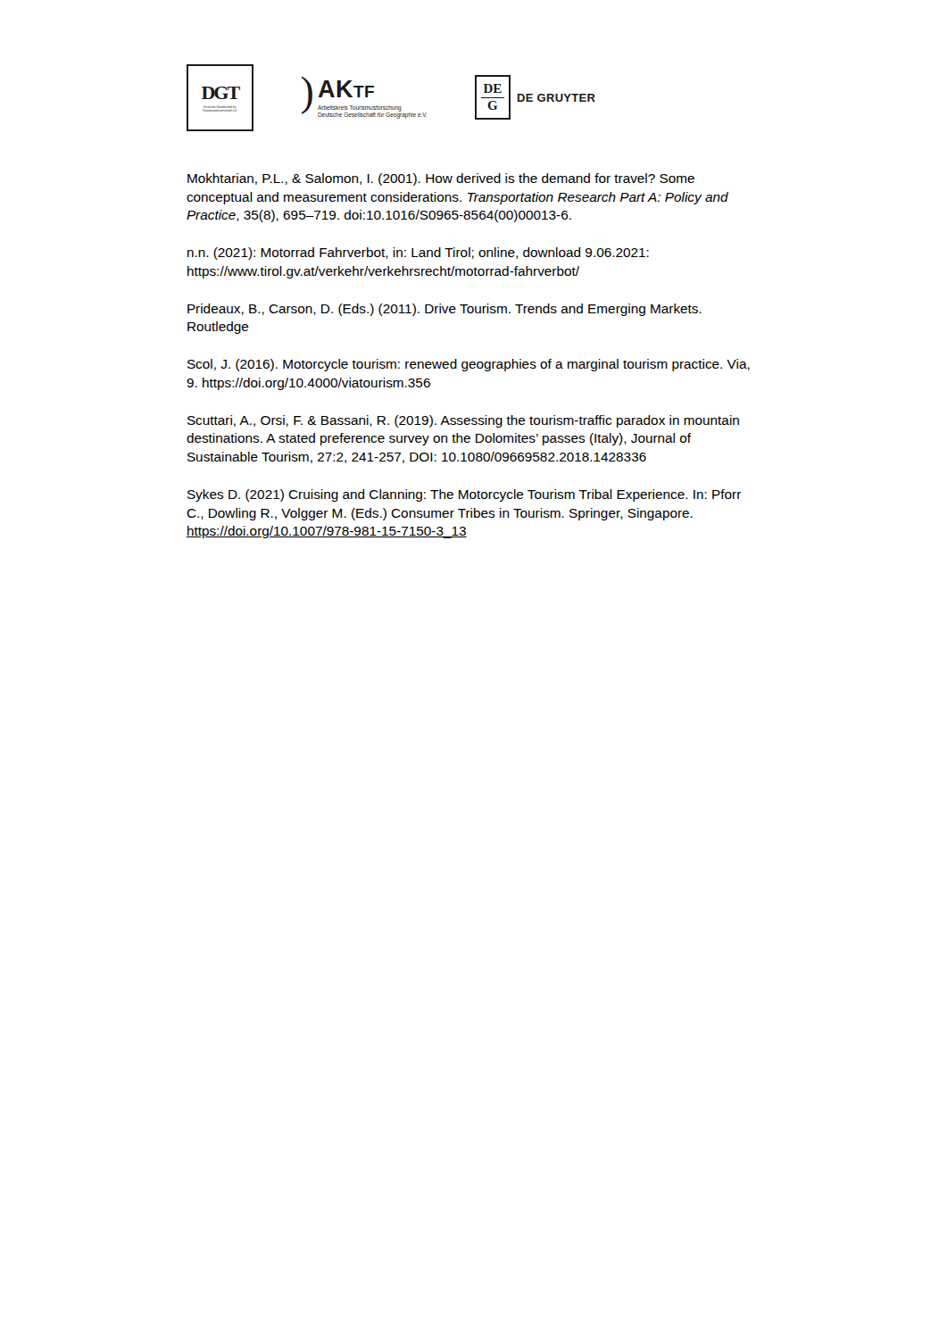DGT
Deutsche Gesellschaft für
Tourismuswissenschaft e.V.
)
AKTF
Arbeitskreis Tourismusforschung
Deutsche Gesellschaft für Geographie e.V.
DE G
DE GRUYTER
Mokhtarian, P.L., & Salomon, I. (2001). How derived is the demand for travel? Some conceptual and measurement considerations. Transportation Research Part A: Policy and Practice, 35(8), 695–719. doi:10.1016/S0965-8564(00)00013-6.
n.n. (2021): Motorrad Fahrverbot, in: Land Tirol; online, download 9.06.2021: https://www.tirol.gv.at/verkehr/verkehrsrecht/motorrad-fahrverbot/
Prideaux, B., Carson, D. (Eds.) (2011). Drive Tourism. Trends and Emerging Markets. Routledge
Scol, J. (2016). Motorcycle tourism: renewed geographies of a marginal tourism practice. Via, 9. https://doi.org/10.4000/viatourism.356
Scuttari, A., Orsi, F. & Bassani, R. (2019). Assessing the tourism-traffic paradox in mountain destinations. A stated preference survey on the Dolomites’ passes (Italy), Journal of Sustainable Tourism, 27:2, 241-257, DOI: 10.1080/09669582.2018.1428336
Sykes D. (2021) Cruising and Clanning: The Motorcycle Tourism Tribal Experience. In: Pforr C., Dowling R., Volgger M. (Eds.) Consumer Tribes in Tourism. Springer, Singapore. https://doi.org/10.1007/978-981-15-7150-3_13